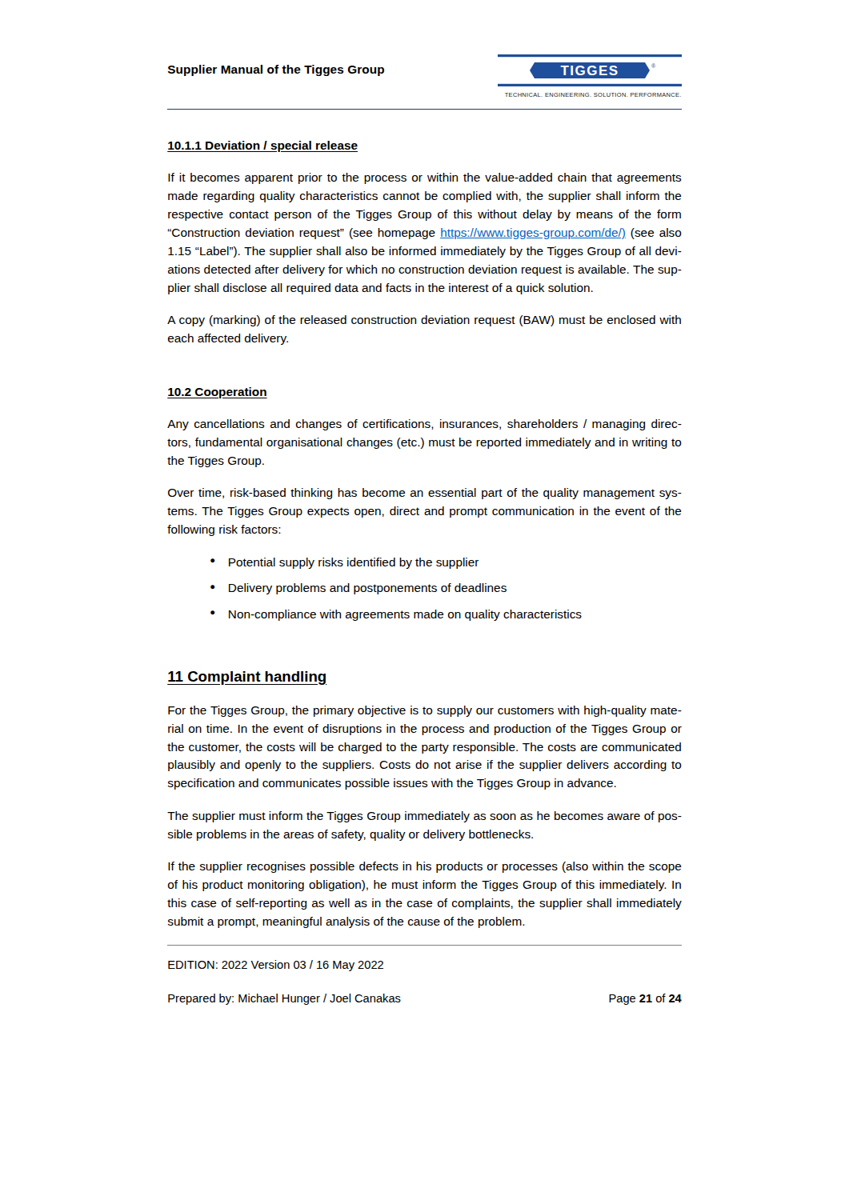Supplier Manual of the Tigges Group
TIGGES ®
TECHNICAL. ENGINEERING. SOLUTION. PERFORMANCE.
10.1.1 Deviation / special release
If it becomes apparent prior to the process or within the value-added chain that agreements made regarding quality characteristics cannot be complied with, the supplier shall inform the respective contact person of the Tigges Group of this without delay by means of the form “Construction deviation request” (see homepage https://www.tigges-group.com/de/) (see also 1.15 “Label”). The supplier shall also be informed immediately by the Tigges Group of all deviations detected after delivery for which no construction deviation request is available. The supplier shall disclose all required data and facts in the interest of a quick solution.
A copy (marking) of the released construction deviation request (BAW) must be enclosed with each affected delivery.
10.2 Cooperation
Any cancellations and changes of certifications, insurances, shareholders / managing directors, fundamental organisational changes (etc.) must be reported immediately and in writing to the Tigges Group.
Over time, risk-based thinking has become an essential part of the quality management systems. The Tigges Group expects open, direct and prompt communication in the event of the following risk factors:
Potential supply risks identified by the supplier
Delivery problems and postponements of deadlines
Non-compliance with agreements made on quality characteristics
11 Complaint handling
For the Tigges Group, the primary objective is to supply our customers with high-quality material on time. In the event of disruptions in the process and production of the Tigges Group or the customer, the costs will be charged to the party responsible. The costs are communicated plausibly and openly to the suppliers. Costs do not arise if the supplier delivers according to specification and communicates possible issues with the Tigges Group in advance.
The supplier must inform the Tigges Group immediately as soon as he becomes aware of possible problems in the areas of safety, quality or delivery bottlenecks.
If the supplier recognises possible defects in his products or processes (also within the scope of his product monitoring obligation), he must inform the Tigges Group of this immediately. In this case of self-reporting as well as in the case of complaints, the supplier shall immediately submit a prompt, meaningful analysis of the cause of the problem.
EDITION: 2022 Version 03 / 16 May 2022
Prepared by: Michael Hunger / Joel Canakas
Page 21 of 24